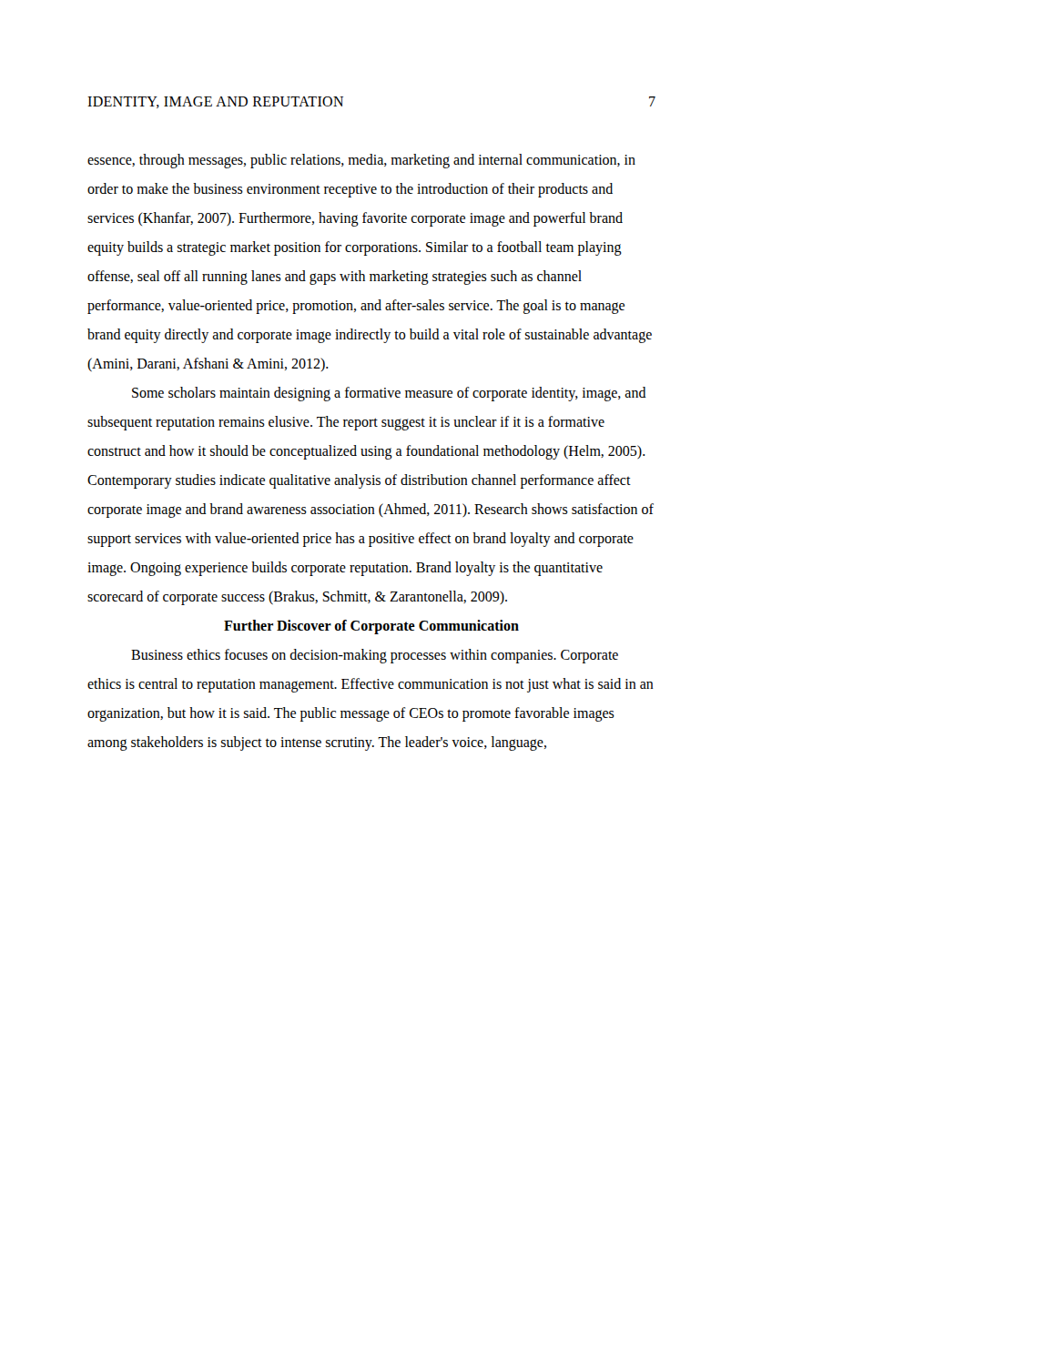Identity, Image and Reputation 7
essence, through messages, public relations, media, marketing and internal communication, in order to make the business environment receptive to the introduction of their products and services (Khanfar, 2007). Furthermore, having favorite corporate image and powerful brand equity builds a strategic market position for corporations. Similar to a football team playing offense, seal off all running lanes and gaps with marketing strategies such as channel performance, value-oriented price, promotion, and after-sales service. The goal is to manage brand equity directly and corporate image indirectly to build a vital role of sustainable advantage (Amini, Darani, Afshani & Amini, 2012).
Some scholars maintain designing a formative measure of corporate identity, image, and subsequent reputation remains elusive. The report suggest it is unclear if it is a formative construct and how it should be conceptualized using a foundational methodology (Helm, 2005). Contemporary studies indicate qualitative analysis of distribution channel performance affect corporate image and brand awareness association (Ahmed, 2011). Research shows satisfaction of support services with value-oriented price has a positive effect on brand loyalty and corporate image. Ongoing experience builds corporate reputation. Brand loyalty is the quantitative scorecard of corporate success (Brakus, Schmitt, & Zarantonella, 2009).
Further Discover of Corporate Communication
Business ethics focuses on decision-making processes within companies. Corporate ethics is central to reputation management. Effective communication is not just what is said in an organization, but how it is said. The public message of CEOs to promote favorable images among stakeholders is subject to intense scrutiny. The leader's voice, language,